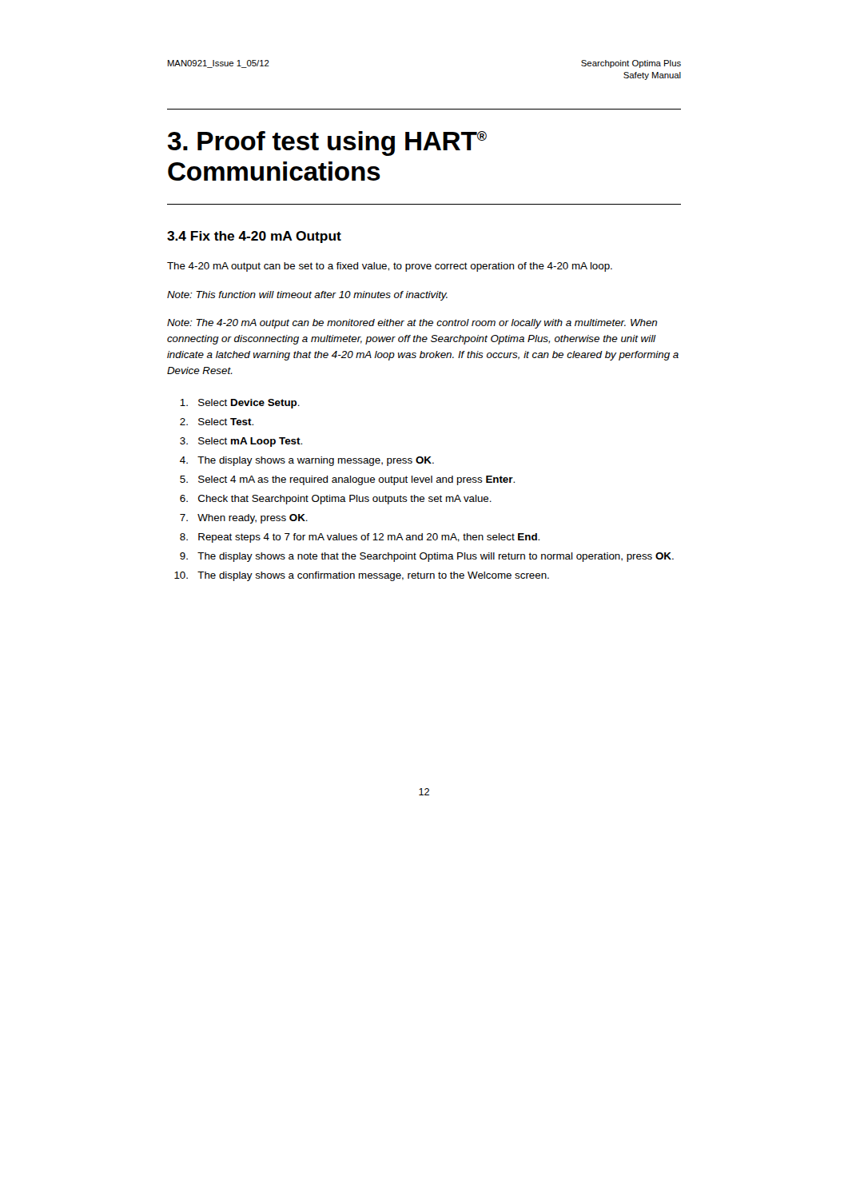MAN0921_Issue 1_05/12
Searchpoint Optima Plus
Safety Manual
3. Proof test using HART® Communications
3.4 Fix the 4-20 mA Output
The 4-20 mA output can be set to a fixed value, to prove correct operation of the 4-20 mA loop.
Note: This function will timeout after 10 minutes of inactivity.
Note: The 4-20 mA output can be monitored either at the control room or locally with a multimeter. When connecting or disconnecting a multimeter, power off the Searchpoint Optima Plus, otherwise the unit will indicate a latched warning that the 4-20 mA loop was broken. If this occurs, it can be cleared by performing a Device Reset.
Select Device Setup.
Select Test.
Select mA Loop Test.
The display shows a warning message, press OK.
Select 4 mA as the required analogue output level and press Enter.
Check that Searchpoint Optima Plus outputs the set mA value.
When ready, press OK.
Repeat steps 4 to 7 for mA values of 12 mA and 20 mA, then select End.
The display shows a note that the Searchpoint Optima Plus will return to normal operation, press OK.
The display shows a confirmation message, return to the Welcome screen.
12